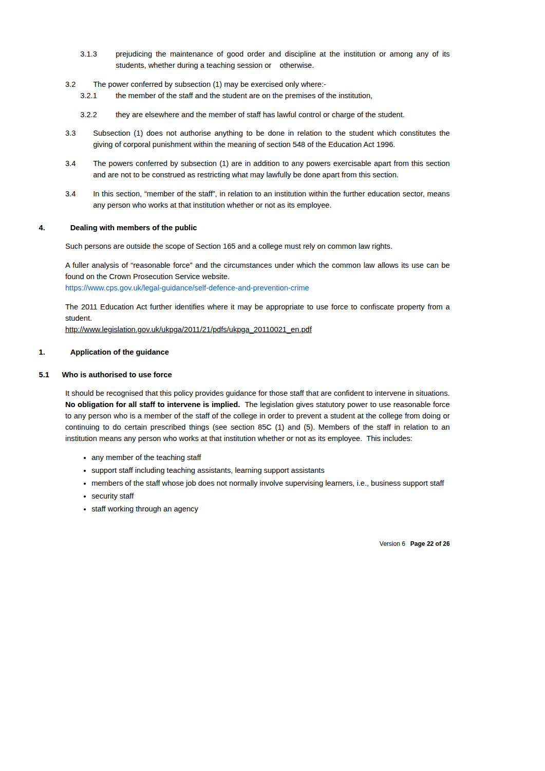3.1.3
prejudicing the maintenance of good order and discipline at the institution or among any of its students, whether during a teaching session or otherwise.
3.2
The power conferred by subsection (1) may be exercised only where:-
3.2.1
the member of the staff and the student are on the premises of the institution,
3.2.2
they are elsewhere and the member of staff has lawful control or charge of the student.
3.3
Subsection (1) does not authorise anything to be done in relation to the student which constitutes the giving of corporal punishment within the meaning of section 548 of the Education Act 1996.
3.4
The powers conferred by subsection (1) are in addition to any powers exercisable apart from this section and are not to be construed as restricting what may lawfully be done apart from this section.
3.4
In this section, “member of the staff”, in relation to an institution within the further education sector, means any person who works at that institution whether or not as its employee.
4. Dealing with members of the public
Such persons are outside the scope of Section 165 and a college must rely on common law rights.
A fuller analysis of “reasonable force” and the circumstances under which the common law allows its use can be found on the Crown Prosecution Service website.
https://www.cps.gov.uk/legal-guidance/self-defence-and-prevention-crime
The 2011 Education Act further identifies where it may be appropriate to use force to confiscate property from a student.
http://www.legislation.gov.uk/ukpga/2011/21/pdfs/ukpga_20110021_en.pdf
1. Application of the guidance
5.1 Who is authorised to use force
It should be recognised that this policy provides guidance for those staff that are confident to intervene in situations. No obligation for all staff to intervene is implied. The legislation gives statutory power to use reasonable force to any person who is a member of the staff of the college in order to prevent a student at the college from doing or continuing to do certain prescribed things (see section 85C (1) and (5). Members of the staff in relation to an institution means any person who works at that institution whether or not as its employee. This includes:
any member of the teaching staff
support staff including teaching assistants, learning support assistants
members of the staff whose job does not normally involve supervising learners, i.e., business support staff
security staff
staff working through an agency
Version 6 Page 22 of 26